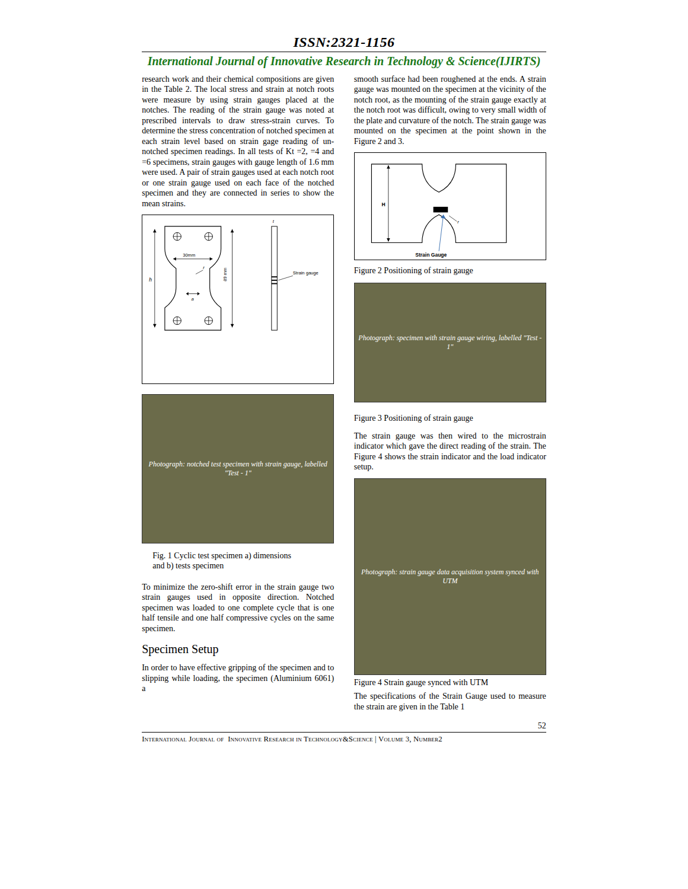ISSN:2321-1156
International Journal of Innovative Research in Technology & Science(IJIRTS)
research work and their chemical compositions are given in the Table 2. The local stress and strain at notch roots were measure by using strain gauges placed at the notches. The reading of the strain gauge was noted at prescribed intervals to draw stress-strain curves. To determine the stress concentration of notched specimen at each strain level based on strain gage reading of un-notched specimen readings. In all tests of Kt =2, =4 and =6 specimens, strain gauges with gauge length of 1.6 mm were used. A pair of strain gauges used at each notch root or one strain gauge used on each face of the notched specimen and they are connected in series to show the mean strains.
30mm h r a 89 mm t Strain gauge
Photograph: notched test specimen with strain gauge, labelled "Test - 1"
Fig. 1 Cyclic test specimen a) dimensions
and b) tests specimen
To minimize the zero-shift error in the strain gauge two strain gauges used in opposite direction. Notched specimen was loaded to one complete cycle that is one half tensile and one half compressive cycles on the same specimen.
Specimen Setup
In order to have effective gripping of the specimen and to slipping while loading, the specimen (Aluminium 6061) a
smooth surface had been roughened at the ends. A strain gauge was mounted on the specimen at the vicinity of the notch root, as the mounting of the strain gauge exactly at the notch root was difficult, owing to very small width of the plate and curvature of the notch. The strain gauge was mounted on the specimen at the point shown in the Figure 2 and 3.
H r Strain Gauge
Figure 2 Positioning of strain gauge
Photograph: specimen with strain gauge wiring, labelled "Test - 1"
Figure 3 Positioning of strain gauge
The strain gauge was then wired to the microstrain indicator which gave the direct reading of the strain. The Figure 4 shows the strain indicator and the load indicator setup.
Photograph: strain gauge data acquisition system synced with UTM
Figure 4 Strain gauge synced with UTM
The specifications of the Strain Gauge used to measure the strain are given in the Table 1
52
International Journal of Innovative Research in Technology&Science | Volume 3, Number2